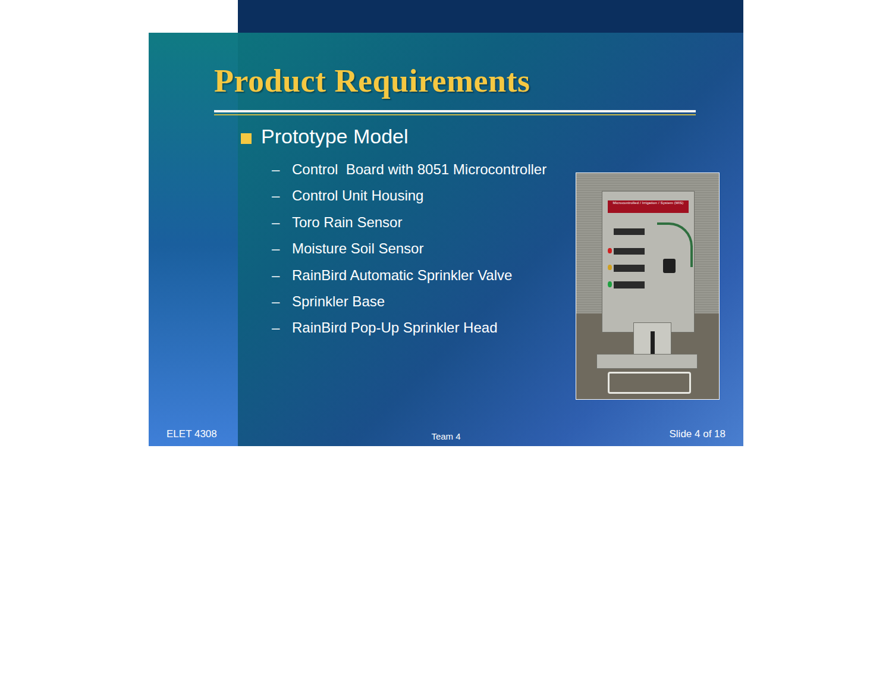Product Requirements
Prototype Model
Control Board with 8051 Microcontroller
Control Unit Housing
Toro Rain Sensor
Moisture Soil Sensor
RainBird Automatic Sprinkler Valve
Sprinkler Base
RainBird Pop-Up Sprinkler Head
Microcontrolled / Irrigation / System (MIS)
ELET 4308
Team 4
Slide 4 of 18